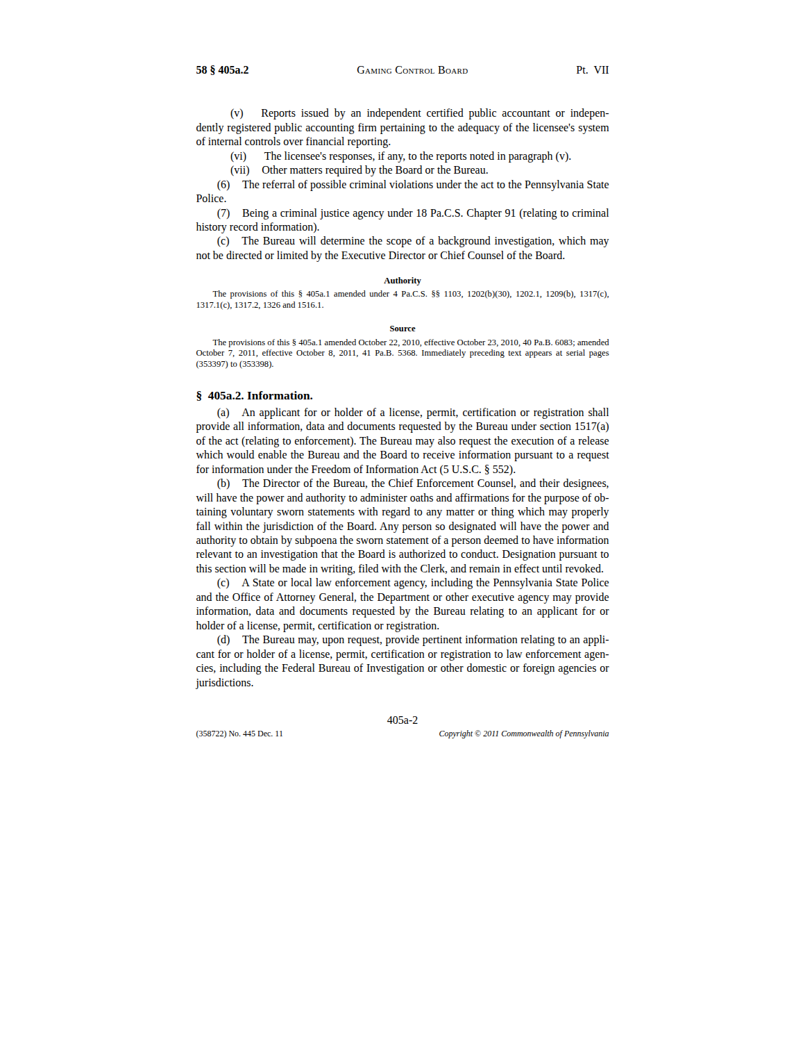58 § 405a.2 Gaming Control Board Pt. VII
(v) Reports issued by an independent certified public accountant or independently registered public accounting firm pertaining to the adequacy of the licensee's system of internal controls over financial reporting.
(vi) The licensee's responses, if any, to the reports noted in paragraph (v).
(vii) Other matters required by the Board or the Bureau.
(6) The referral of possible criminal violations under the act to the Pennsylvania State Police.
(7) Being a criminal justice agency under 18 Pa.C.S. Chapter 91 (relating to criminal history record information).
(c) The Bureau will determine the scope of a background investigation, which may not be directed or limited by the Executive Director or Chief Counsel of the Board.
Authority
The provisions of this § 405a.1 amended under 4 Pa.C.S. §§ 1103, 1202(b)(30), 1202.1, 1209(b), 1317(c), 1317.1(c), 1317.2, 1326 and 1516.1.
Source
The provisions of this § 405a.1 amended October 22, 2010, effective October 23, 2010, 40 Pa.B. 6083; amended October 7, 2011, effective October 8, 2011, 41 Pa.B. 5368. Immediately preceding text appears at serial pages (353397) to (353398).
§ 405a.2. Information.
(a) An applicant for or holder of a license, permit, certification or registration shall provide all information, data and documents requested by the Bureau under section 1517(a) of the act (relating to enforcement). The Bureau may also request the execution of a release which would enable the Bureau and the Board to receive information pursuant to a request for information under the Freedom of Information Act (5 U.S.C. § 552).
(b) The Director of the Bureau, the Chief Enforcement Counsel, and their designees, will have the power and authority to administer oaths and affirmations for the purpose of obtaining voluntary sworn statements with regard to any matter or thing which may properly fall within the jurisdiction of the Board. Any person so designated will have the power and authority to obtain by subpoena the sworn statement of a person deemed to have information relevant to an investigation that the Board is authorized to conduct. Designation pursuant to this section will be made in writing, filed with the Clerk, and remain in effect until revoked.
(c) A State or local law enforcement agency, including the Pennsylvania State Police and the Office of Attorney General, the Department or other executive agency may provide information, data and documents requested by the Bureau relating to an applicant for or holder of a license, permit, certification or registration.
(d) The Bureau may, upon request, provide pertinent information relating to an applicant for or holder of a license, permit, certification or registration to law enforcement agencies, including the Federal Bureau of Investigation or other domestic or foreign agencies or jurisdictions.
405a-2
(358722) No. 445 Dec. 11 Copyright © 2011 Commonwealth of Pennsylvania